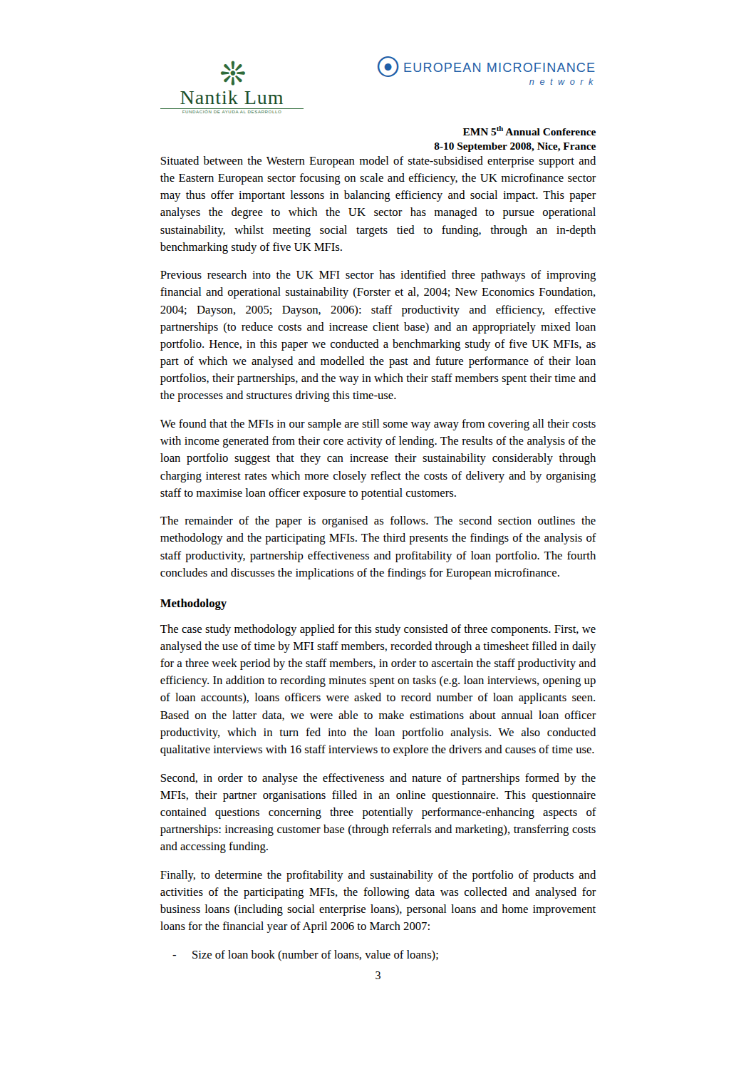❊
Nantik Lum
FUNDACIÓN DE AYUDA AL DESARROLLO
⦿ EUROPEAN MICROFINANCE
n e t w o r k
EMN 5th Annual Conference
8-10 September 2008, Nice, France
Situated between the Western European model of state-subsidised enterprise support and the Eastern European sector focusing on scale and efficiency, the UK microfinance sector may thus offer important lessons in balancing efficiency and social impact. This paper analyses the degree to which the UK sector has managed to pursue operational sustainability, whilst meeting social targets tied to funding, through an in-depth benchmarking study of five UK MFIs.
Previous research into the UK MFI sector has identified three pathways of improving financial and operational sustainability (Forster et al, 2004; New Economics Foundation, 2004; Dayson, 2005; Dayson, 2006): staff productivity and efficiency, effective partnerships (to reduce costs and increase client base) and an appropriately mixed loan portfolio. Hence, in this paper we conducted a benchmarking study of five UK MFIs, as part of which we analysed and modelled the past and future performance of their loan portfolios, their partnerships, and the way in which their staff members spent their time and the processes and structures driving this time-use.
We found that the MFIs in our sample are still some way away from covering all their costs with income generated from their core activity of lending. The results of the analysis of the loan portfolio suggest that they can increase their sustainability considerably through charging interest rates which more closely reflect the costs of delivery and by organising staff to maximise loan officer exposure to potential customers.
The remainder of the paper is organised as follows. The second section outlines the methodology and the participating MFIs. The third presents the findings of the analysis of staff productivity, partnership effectiveness and profitability of loan portfolio. The fourth concludes and discusses the implications of the findings for European microfinance.
Methodology
The case study methodology applied for this study consisted of three components. First, we analysed the use of time by MFI staff members, recorded through a timesheet filled in daily for a three week period by the staff members, in order to ascertain the staff productivity and efficiency. In addition to recording minutes spent on tasks (e.g. loan interviews, opening up of loan accounts), loans officers were asked to record number of loan applicants seen. Based on the latter data, we were able to make estimations about annual loan officer productivity, which in turn fed into the loan portfolio analysis. We also conducted qualitative interviews with 16 staff interviews to explore the drivers and causes of time use.
Second, in order to analyse the effectiveness and nature of partnerships formed by the MFIs, their partner organisations filled in an online questionnaire. This questionnaire contained questions concerning three potentially performance-enhancing aspects of partnerships: increasing customer base (through referrals and marketing), transferring costs and accessing funding.
Finally, to determine the profitability and sustainability of the portfolio of products and activities of the participating MFIs, the following data was collected and analysed for business loans (including social enterprise loans), personal loans and home improvement loans for the financial year of April 2006 to March 2007:
Size of loan book (number of loans, value of loans);
3